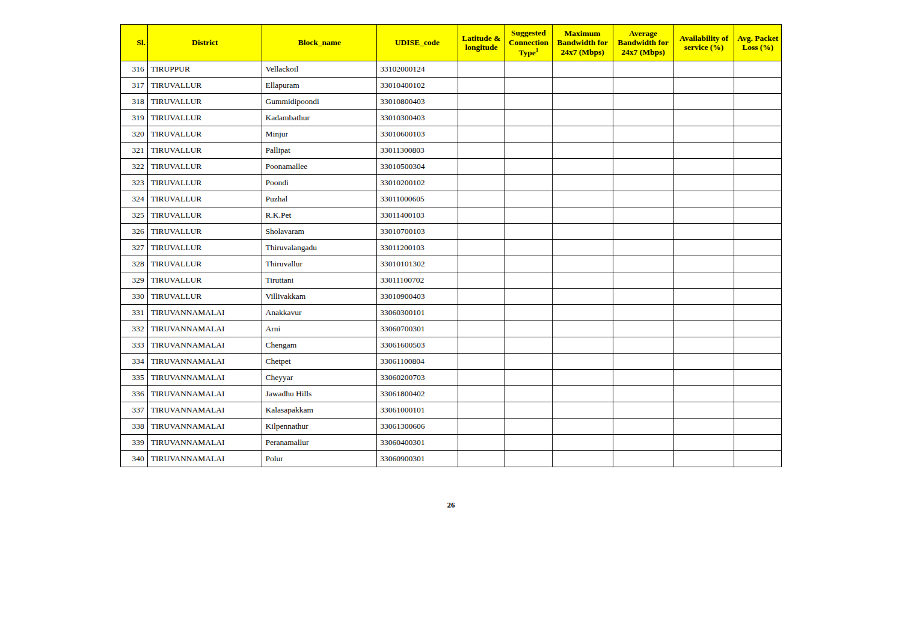| Sl. | District | Block_name | UDISE_code | Latitude & longitude | Suggested Connection Type 1 | Maximum Bandwidth for 24x7 (Mbps) | Average Bandwidth for 24x7 (Mbps) | Availability of service (%) | Avg. Packet Loss (%) |
| --- | --- | --- | --- | --- | --- | --- | --- | --- | --- |
| 316 | TIRUPPUR | Vellackoil | 33102000124 | | | | | | |
| 317 | TIRUVALLUR | Ellapuram | 33010400102 | | | | | | |
| 318 | TIRUVALLUR | Gummidipoondi | 33010800403 | | | | | | |
| 319 | TIRUVALLUR | Kadambathur | 33010300403 | | | | | | |
| 320 | TIRUVALLUR | Minjur | 33010600103 | | | | | | |
| 321 | TIRUVALLUR | Pallipat | 33011300803 | | | | | | |
| 322 | TIRUVALLUR | Poonamallee | 33010500304 | | | | | | |
| 323 | TIRUVALLUR | Poondi | 33010200102 | | | | | | |
| 324 | TIRUVALLUR | Puzhal | 33011000605 | | | | | | |
| 325 | TIRUVALLUR | R.K.Pet | 33011400103 | | | | | | |
| 326 | TIRUVALLUR | Sholavaram | 33010700103 | | | | | | |
| 327 | TIRUVALLUR | Thiruvalangadu | 33011200103 | | | | | | |
| 328 | TIRUVALLUR | Thiruvallur | 33010101302 | | | | | | |
| 329 | TIRUVALLUR | Tiruttani | 33011100702 | | | | | | |
| 330 | TIRUVALLUR | Villivakkam | 33010900403 | | | | | | |
| 331 | TIRUVANNAMALAI | Anakkavur | 33060300101 | | | | | | |
| 332 | TIRUVANNAMALAI | Arni | 33060700301 | | | | | | |
| 333 | TIRUVANNAMALAI | Chengam | 33061600503 | | | | | | |
| 334 | TIRUVANNAMALAI | Chetpet | 33061100804 | | | | | | |
| 335 | TIRUVANNAMALAI | Cheyyar | 33060200703 | | | | | | |
| 336 | TIRUVANNAMALAI | Jawadhu Hills | 33061800402 | | | | | | |
| 337 | TIRUVANNAMALAI | Kalasapakkam | 33061000101 | | | | | | |
| 338 | TIRUVANNAMALAI | Kilpennathur | 33061300606 | | | | | | |
| 339 | TIRUVANNAMALAI | Peranamallur | 33060400301 | | | | | | |
| 340 | TIRUVANNAMALAI | Polur | 33060900301 | | | | | | |
26